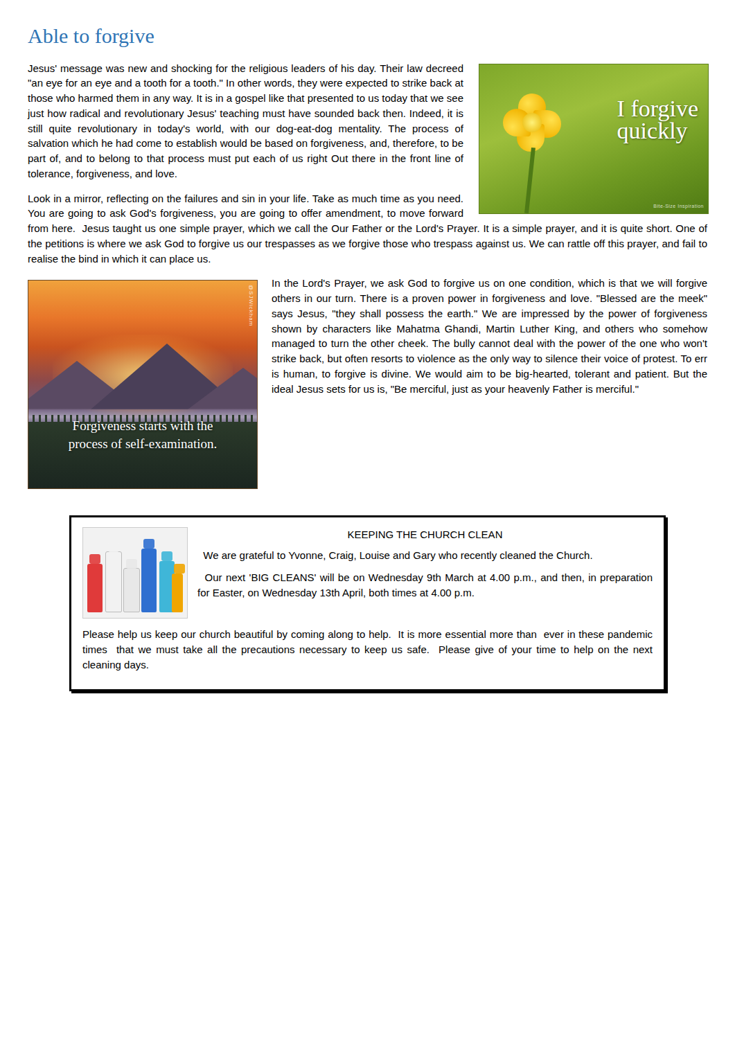Able to forgive
I forgive quickly
Bite-Size Inspiration
Jesus' message was new and shocking for the religious leaders of his day. Their law decreed "an eye for an eye and a tooth for a tooth." In other words, they were expected to strike back at those who harmed them in any way. It is in a gospel like that presented to us today that we see just how radical and revolutionary Jesus' teaching must have sounded back then. Indeed, it is still quite revolutionary in today's world, with our dog-eat-dog mentality. The process of salvation which he had come to establish would be based on forgiveness, and, therefore, to be part of, and to belong to that process must put each of us right Out there in the front line of tolerance, forgiveness, and love.
Look in a mirror, reflecting on the failures and sin in your life. Take as much time as you need. You are going to ask God's forgiveness, you are going to offer amendment, to move forward from here. Jesus taught us one simple prayer, which we call the Our Father or the Lord's Prayer. It is a simple prayer, and it is quite short. One of the petitions is where we ask God to forgive us our trespasses as we forgive those who trespass against us. We can rattle off this prayer, and fail to realise the bind in which it can place us.
Forgiveness starts with the
process of self-examination.
@SJWickham
In the Lord's Prayer, we ask God to forgive us on one condition, which is that we will forgive others in our turn. There is a proven power in forgiveness and love. "Blessed are the meek" says Jesus, "they shall possess the earth." We are impressed by the power of forgiveness shown by characters like Mahatma Ghandi, Martin Luther King, and others who somehow managed to turn the other cheek. The bully cannot deal with the power of the one who won't strike back, but often resorts to violence as the only way to silence their voice of protest. To err is human, to forgive is divine. We would aim to be big-hearted, tolerant and patient. But the ideal Jesus sets for us is, "Be merciful, just as your heavenly Father is merciful."
KEEPING THE CHURCH CLEAN
We are grateful to Yvonne, Craig, Louise and Gary who recently cleaned the Church.
Our next 'BIG CLEANS' will be on Wednesday 9th March at 4.00 p.m., and then, in preparation for Easter, on Wednesday 13th April, both times at 4.00 p.m.
Please help us keep our church beautiful by coming along to help. It is more essential more than ever in these pandemic times that we must take all the precautions necessary to keep us safe. Please give of your time to help on the next cleaning days.